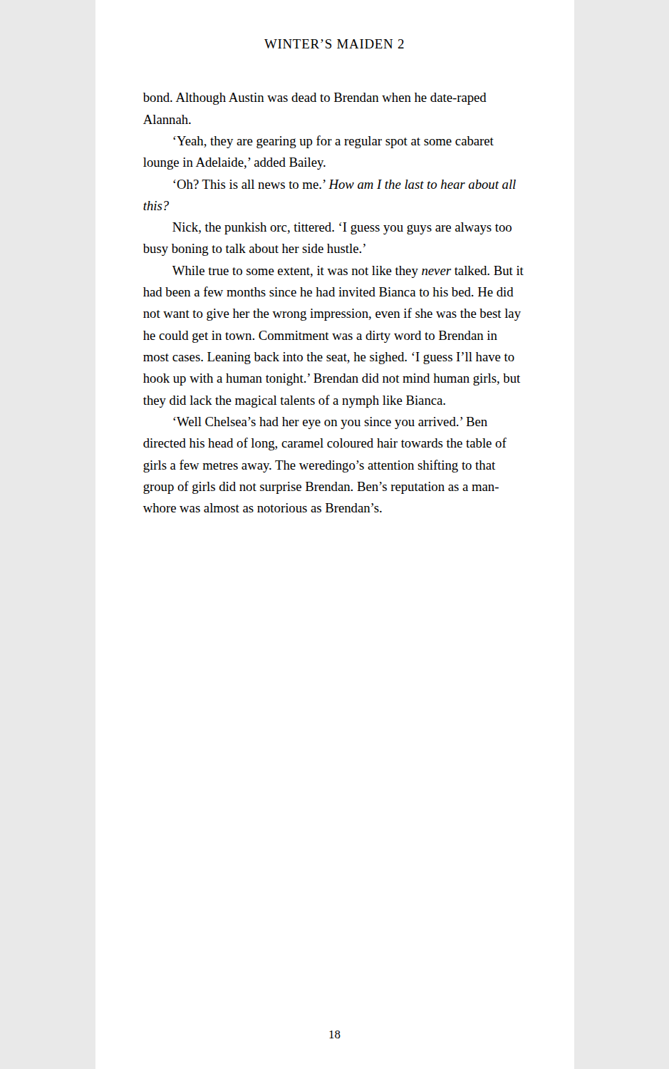Winter’s Maiden 2
bond. Although Austin was dead to Brendan when he date-raped Alannah.
‘Yeah, they are gearing up for a regular spot at some cabaret lounge in Adelaide,’ added Bailey.
‘Oh? This is all news to me.’ How am I the last to hear about all this?
Nick, the punkish orc, tittered. ‘I guess you guys are always too busy boning to talk about her side hustle.’
While true to some extent, it was not like they never talked. But it had been a few months since he had invited Bianca to his bed. He did not want to give her the wrong impression, even if she was the best lay he could get in town. Commitment was a dirty word to Brendan in most cases. Leaning back into the seat, he sighed. ‘I guess I’ll have to hook up with a human tonight.’ Brendan did not mind human girls, but they did lack the magical talents of a nymph like Bianca.
‘Well Chelsea’s had her eye on you since you arrived.’ Ben directed his head of long, caramel coloured hair towards the table of girls a few metres away. The weredingo’s attention shifting to that group of girls did not surprise Brendan. Ben’s reputation as a man-whore was almost as notorious as Brendan’s.
18